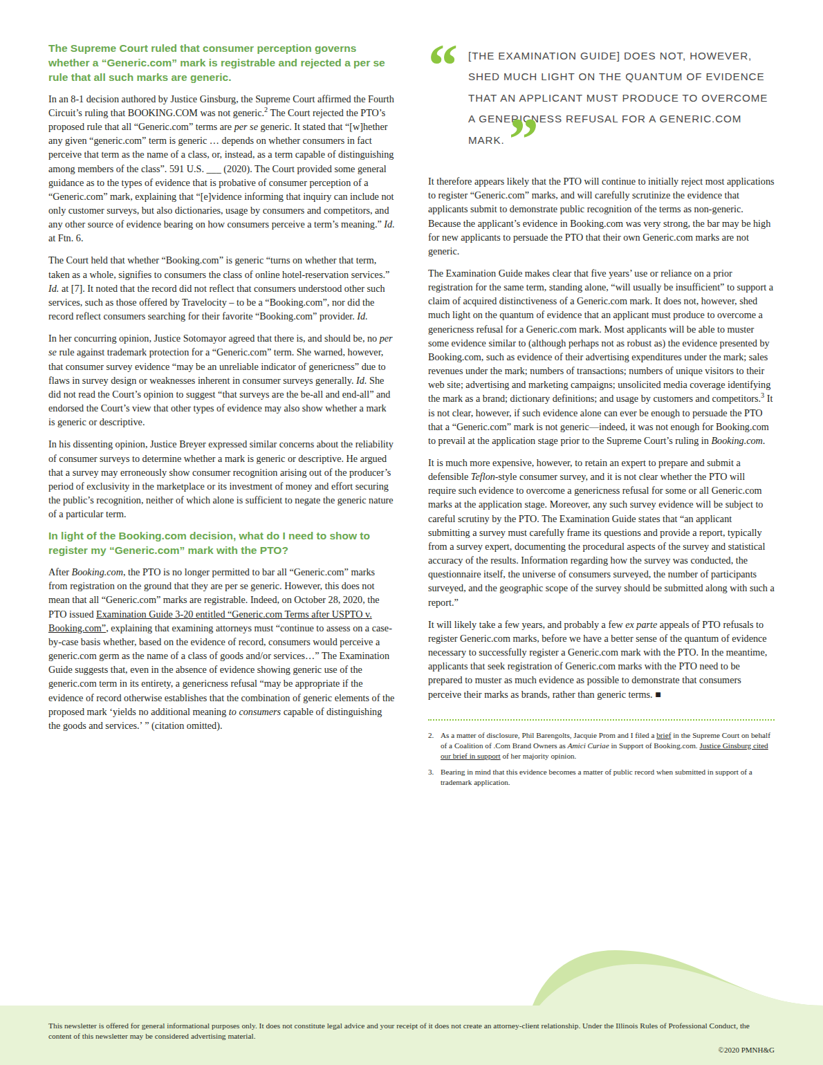The Supreme Court ruled that consumer perception governs whether a “Generic.com” mark is registrable and rejected a per se rule that all such marks are generic.
In an 8-1 decision authored by Justice Ginsburg, the Supreme Court affirmed the Fourth Circuit’s ruling that BOOKING.COM was not generic.2 The Court rejected the PTO’s proposed rule that all “Generic.com” terms are per se generic. It stated that “[w]hether any given “generic.com” term is generic … depends on whether consumers in fact perceive that term as the name of a class, or, instead, as a term capable of distinguishing among members of the class”. 591 U.S. ___ (2020). The Court provided some general guidance as to the types of evidence that is probative of consumer perception of a “Generic.com” mark, explaining that “[e]vidence informing that inquiry can include not only customer surveys, but also dictionaries, usage by consumers and competitors, and any other source of evidence bearing on how consumers perceive a term’s meaning.” Id. at Ftn. 6.
The Court held that whether “Booking.com” is generic “turns on whether that term, taken as a whole, signifies to consumers the class of online hotel-reservation services.” Id. at [7]. It noted that the record did not reflect that consumers understood other such services, such as those offered by Travelocity – to be a “Booking.com”, nor did the record reflect consumers searching for their favorite “Booking.com” provider. Id.
In her concurring opinion, Justice Sotomayor agreed that there is, and should be, no per se rule against trademark protection for a “Generic.com” term. She warned, however, that consumer survey evidence “may be an unreliable indicator of genericness” due to flaws in survey design or weaknesses inherent in consumer surveys generally. Id. She did not read the Court’s opinion to suggest “that surveys are the be-all and end-all” and endorsed the Court’s view that other types of evidence may also show whether a mark is generic or descriptive.
In his dissenting opinion, Justice Breyer expressed similar concerns about the reliability of consumer surveys to determine whether a mark is generic or descriptive. He argued that a survey may erroneously show consumer recognition arising out of the producer’s period of exclusivity in the marketplace or its investment of money and effort securing the public’s recognition, neither of which alone is sufficient to negate the generic nature of a particular term.
In light of the Booking.com decision, what do I need to show to register my “Generic.com” mark with the PTO?
After Booking.com, the PTO is no longer permitted to bar all “Generic.com” marks from registration on the ground that they are per se generic. However, this does not mean that all “Generic.com” marks are registrable. Indeed, on October 28, 2020, the PTO issued Examination Guide 3-20 entitled “Generic.com Terms after USPTO v. Booking.com”, explaining that examining attorneys must “continue to assess on a case-by-case basis whether, based on the evidence of record, consumers would perceive a generic.com germ as the name of a class of goods and/or services…” The Examination Guide suggests that, even in the absence of evidence showing generic use of the generic.com term in its entirety, a genericness refusal “may be appropriate if the evidence of record otherwise establishes that the combination of generic elements of the proposed mark ‘yields no additional meaning to consumers capable of distinguishing the goods and services.’ ” (citation omitted).
“ [The Examination Guide] does not, however, shed much light on the quantum of evidence that an applicant must produce to overcome a genericness refusal for a Generic.com mark.”
It therefore appears likely that the PTO will continue to initially reject most applications to register “Generic.com” marks, and will carefully scrutinize the evidence that applicants submit to demonstrate public recognition of the terms as non-generic. Because the applicant’s evidence in Booking.com was very strong, the bar may be high for new applicants to persuade the PTO that their own Generic.com marks are not generic.
The Examination Guide makes clear that five years’ use or reliance on a prior registration for the same term, standing alone, “will usually be insufficient” to support a claim of acquired distinctiveness of a Generic.com mark. It does not, however, shed much light on the quantum of evidence that an applicant must produce to overcome a genericness refusal for a Generic.com mark. Most applicants will be able to muster some evidence similar to (although perhaps not as robust as) the evidence presented by Booking.com, such as evidence of their advertising expenditures under the mark; sales revenues under the mark; numbers of transactions; numbers of unique visitors to their web site; advertising and marketing campaigns; unsolicited media coverage identifying the mark as a brand; dictionary definitions; and usage by customers and competitors.3 It is not clear, however, if such evidence alone can ever be enough to persuade the PTO that a “Generic.com” mark is not generic—indeed, it was not enough for Booking.com to prevail at the application stage prior to the Supreme Court’s ruling in Booking.com.
It is much more expensive, however, to retain an expert to prepare and submit a defensible Teflon-style consumer survey, and it is not clear whether the PTO will require such evidence to overcome a genericness refusal for some or all Generic.com marks at the application stage. Moreover, any such survey evidence will be subject to careful scrutiny by the PTO. The Examination Guide states that “an applicant submitting a survey must carefully frame its questions and provide a report, typically from a survey expert, documenting the procedural aspects of the survey and statistical accuracy of the results. Information regarding how the survey was conducted, the questionnaire itself, the universe of consumers surveyed, the number of participants surveyed, and the geographic scope of the survey should be submitted along with such a report.”
It will likely take a few years, and probably a few ex parte appeals of PTO refusals to register Generic.com marks, before we have a better sense of the quantum of evidence necessary to successfully register a Generic.com mark with the PTO. In the meantime, applicants that seek registration of Generic.com marks with the PTO need to be prepared to muster as much evidence as possible to demonstrate that consumers perceive their marks as brands, rather than generic terms. ■
2. As a matter of disclosure, Phil Barengolts, Jacquie Prom and I filed a brief in the Supreme Court on behalf of a Coalition of .Com Brand Owners as Amici Curiae in Support of Booking.com. Justice Ginsburg cited our brief in support of her majority opinion.
3. Bearing in mind that this evidence becomes a matter of public record when submitted in support of a trademark application.
This newsletter is offered for general informational purposes only. It does not constitute legal advice and your receipt of it does not create an attorney-client relationship. Under the Illinois Rules of Professional Conduct, the content of this newsletter may be considered advertising material.
©2020 PMNH&G